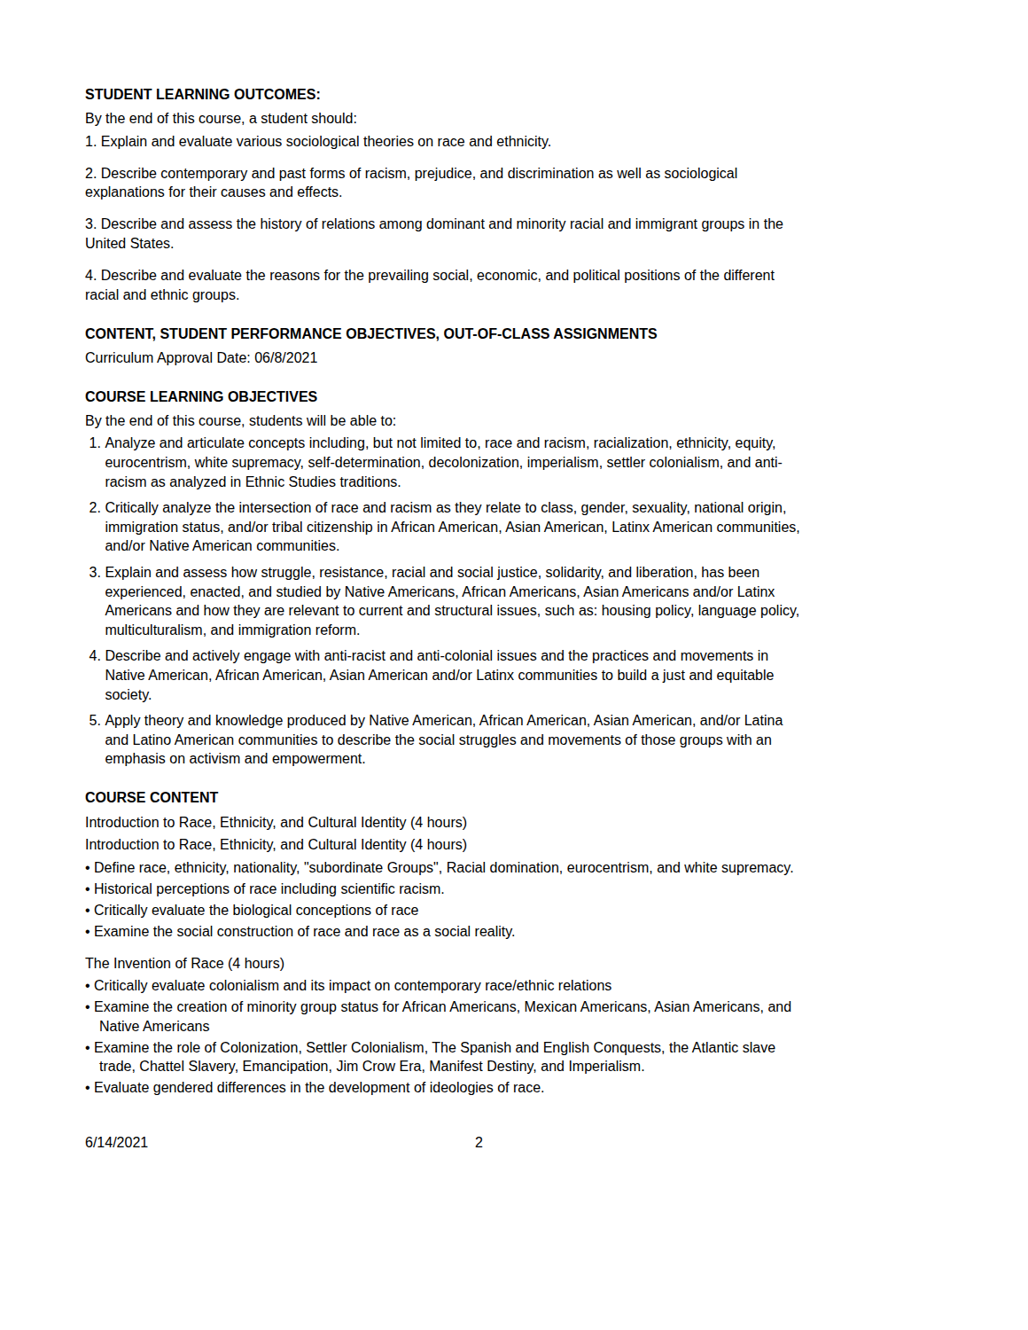STUDENT LEARNING OUTCOMES:
By the end of this course, a student should:
1. Explain and evaluate various sociological theories on race and ethnicity.
2. Describe contemporary and past forms of racism, prejudice, and discrimination as well as sociological explanations for their causes and effects.
3. Describe and assess the history of relations among dominant and minority racial and immigrant groups in the United States.
4. Describe and evaluate the reasons for the prevailing social, economic, and political positions of the different racial and ethnic groups.
CONTENT, STUDENT PERFORMANCE OBJECTIVES, OUT-OF-CLASS ASSIGNMENTS
Curriculum Approval Date: 06/8/2021
COURSE LEARNING OBJECTIVES
By the end of this course, students will be able to:
Analyze and articulate concepts including, but not limited to, race and racism, racialization, ethnicity, equity, eurocentrism, white supremacy, self-determination, decolonization, imperialism, settler colonialism, and anti-racism as analyzed in Ethnic Studies traditions.
Critically analyze the intersection of race and racism as they relate to class, gender, sexuality, national origin, immigration status, and/or tribal citizenship in African American, Asian American, Latinx American communities, and/or Native American communities.
Explain and assess how struggle, resistance, racial and social justice, solidarity, and liberation, has been experienced, enacted, and studied by Native Americans, African Americans, Asian Americans and/or Latinx Americans and how they are relevant to current and structural issues, such as: housing policy, language policy, multiculturalism, and immigration reform.
Describe and actively engage with anti-racist and anti-colonial issues and the practices and movements in Native American, African American, Asian American and/or Latinx communities to build a just and equitable society.
Apply theory and knowledge produced by Native American, African American, Asian American, and/or Latina and Latino American communities to describe the social struggles and movements of those groups with an emphasis on activism and empowerment.
COURSE CONTENT
Introduction to Race, Ethnicity, and Cultural Identity (4 hours)
Introduction to Race, Ethnicity, and Cultural Identity (4 hours)
• Define race, ethnicity, nationality, "subordinate Groups", Racial domination, eurocentrism, and white supremacy.
• Historical perceptions of race including scientific racism.
• Critically evaluate the biological conceptions of race
• Examine the social construction of race and race as a social reality.
The Invention of Race (4 hours)
• Critically evaluate colonialism and its impact on contemporary race/ethnic relations
• Examine the creation of minority group status for African Americans, Mexican Americans, Asian Americans, and Native Americans
• Examine the role of Colonization, Settler Colonialism, The Spanish and English Conquests, the Atlantic slave trade, Chattel Slavery, Emancipation, Jim Crow Era, Manifest Destiny, and Imperialism.
• Evaluate gendered differences in the development of ideologies of race.
6/14/2021 2